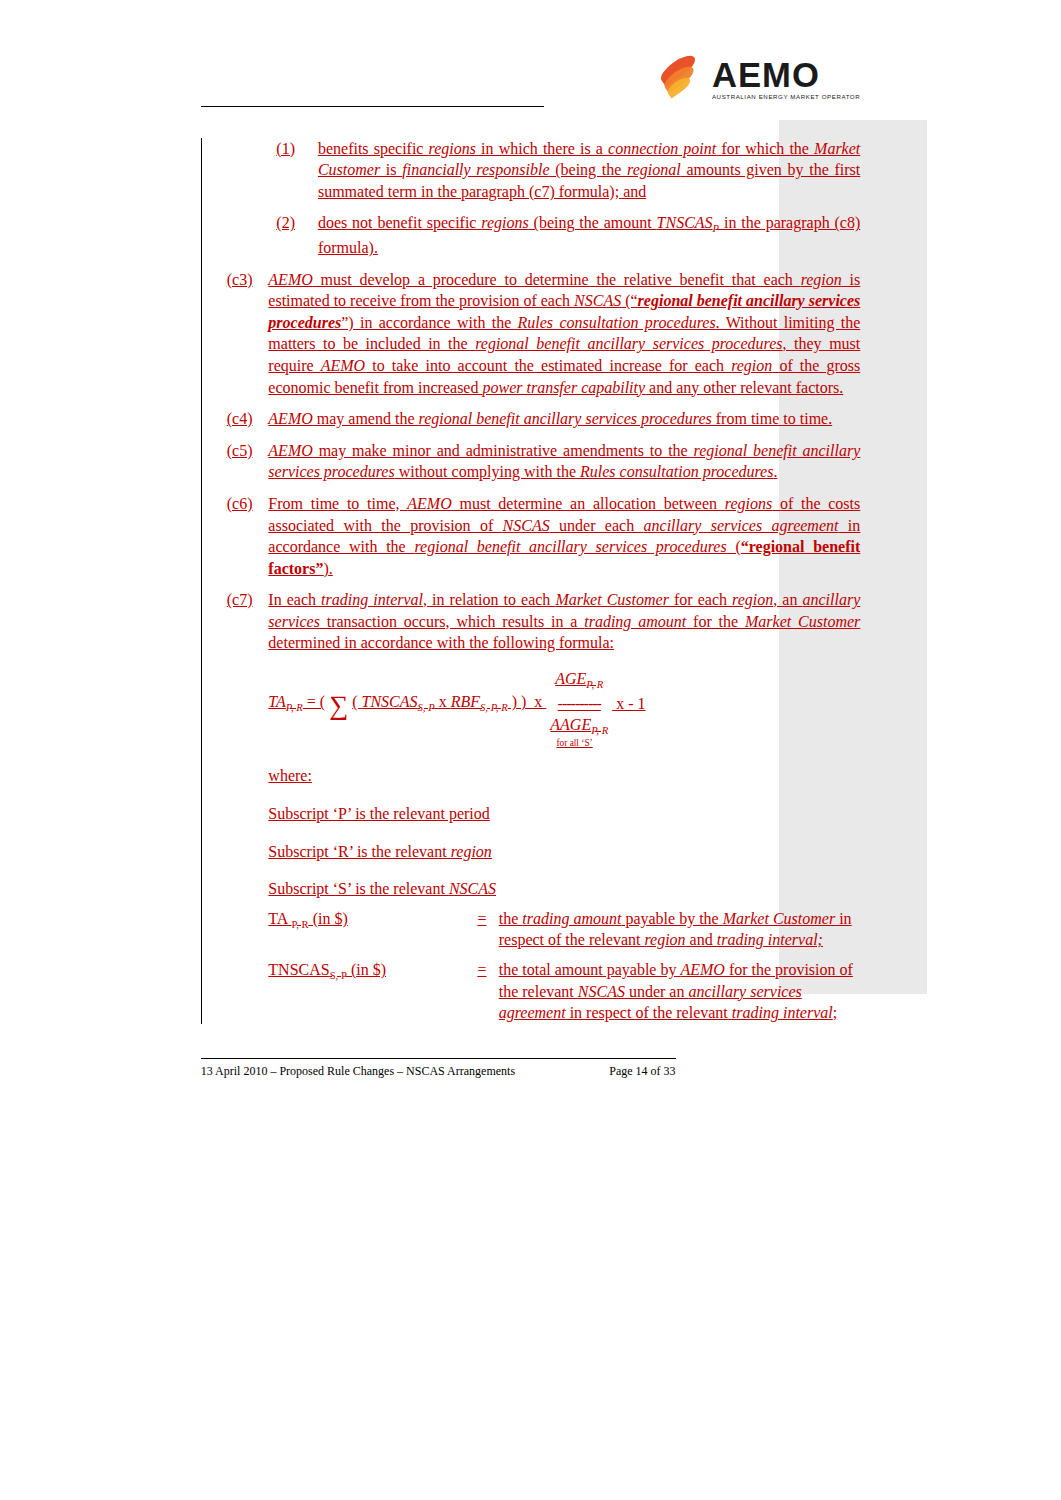AEMO AUSTRALIAN ENERGY MARKET OPERATOR
(1)
benefits specific regions in which there is a connection point for which the Market Customer is financially responsible (being the regional amounts given by the first summated term in the paragraph (c7) formula); and
(2)
does not benefit specific regions (being the amount TNSCASP in the paragraph (c8) formula).
(c3)
AEMO must develop a procedure to determine the relative benefit that each region is estimated to receive from the provision of each NSCAS (“regional benefit ancillary services procedures”) in accordance with the Rules consultation procedures. Without limiting the matters to be included in the regional benefit ancillary services procedures, they must require AEMO to take into account the estimated increase for each region of the gross economic benefit from increased power transfer capability and any other relevant factors.
(c4)
AEMO may amend the regional benefit ancillary services procedures from time to time.
(c5)
AEMO may make minor and administrative amendments to the regional benefit ancillary services procedures without complying with the Rules consultation procedures.
(c6)
From time to time, AEMO must determine an allocation between regions of the costs associated with the provision of NSCAS under each ancillary services agreement in accordance with the regional benefit ancillary services procedures (“regional benefit factors”).
(c7)
In each trading interval, in relation to each Market Customer for each region, an ancillary services transaction occurs, which results in a trading amount for the Market Customer determined in accordance with the following formula:
TAP, R = ( ∑ ( TNSCASS, P x RBFS, P, R ) ) x AGEP, R ---------- AAGEP, R x - 1
for all ‘S’
where:
Subscript ‘P’ is the relevant period
Subscript ‘R’ is the relevant region
Subscript ‘S’ is the relevant NSCAS
TA P, R (in $)
=
the trading amount payable by the Market Customer in respect of the relevant region and trading interval;
TNSCASS, P (in $)
=
the total amount payable by AEMO for the provision of the relevant NSCAS under an ancillary services agreement in respect of the relevant trading interval;
13 April 2010 – Proposed Rule Changes – NSCAS Arrangements Page 14 of 33